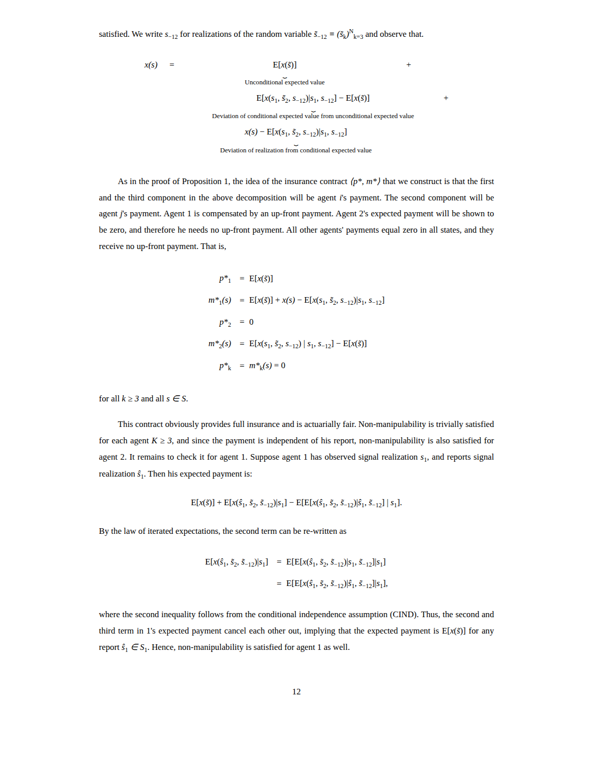satisfied. We write s−12 for realizations of the random variable s̃−12 ≡ (s̃k)Nk=3 and observe that.
| x(s) | = | E [ x ( s̃ )] ⏟ Unconditional expected value | + |
| | | E [ x ( s 1 , s̃ 2 , s −12 )/ s 1 , s −12 ] − E [ x ( s̃ )] ⏟ Deviation of conditional expected value from unconditional expected value + |
| | | x(s) − E [ x ( s 1 , s̃ 2 , s −12 )/ s 1 , s −12 ] ⏟ Deviation of realization from conditional expected value |
As in the proof of Proposition 1, the idea of the insurance contract ⟨p*, m*⟩ that we construct is that the first and the third component in the above decomposition will be agent i's payment. The second component will be agent j's payment. Agent 1 is compensated by an up-front payment. Agent 2's expected payment will be shown to be zero, and therefore he needs no up-front payment. All other agents' payments equal zero in all states, and they receive no up-front payment. That is,
| p* 1 | = | E [ x ( s̃ )] |
| m* 1 (s) | = | E [ x ( s̃ )] + x(s) − E [ x ( s 1 , s̃ 2 , s −12 )/ s 1 , s −12 ] |
| p* 2 | = | 0 |
| m* 2 (s) | = | E [ x ( s 1 , s̃ 2 , s −12 ) / s 1 , s −12 ] − E [ x ( s̃ )] |
| p* k | = | m* k (s) = 0 |
for all k ≥ 3 and all s ∈ S.
This contract obviously provides full insurance and is actuarially fair. Non-manipulability is trivially satisfied for each agent K ≥ 3, and since the payment is independent of his report, non-manipulability is also satisfied for agent 2. It remains to check it for agent 1. Suppose agent 1 has observed signal realization s1, and reports signal realization ŝ1. Then his expected payment is:
E[x(s̃)] + E[x(ŝ1, s̃2, s̃−12)|s1] − E[E[x(ŝ1, s̃2, s̃−12)|ŝ1, s̃−12] | s1].
By the law of iterated expectations, the second term can be re-written as
| E [ x ( ŝ 1 , s̃ 2 , s̃ −12 )/ s 1 ] | = | E [ E [ x ( ŝ 1 , s̃ 2 , s̃ −12 )/ s 1 , s̃ −12 ]/ s 1 ] |
| | = | E [ E [ x ( ŝ 1 , s̃ 2 , s̃ −12 )/ ŝ 1 , s̃ −12 ]/ s 1 ], |
where the second inequality follows from the conditional independence assumption (CIND). Thus, the second and third term in 1's expected payment cancel each other out, implying that the expected payment is E[x(s̃)] for any report ŝ1 ∈ S1. Hence, non-manipulability is satisfied for agent 1 as well.
12